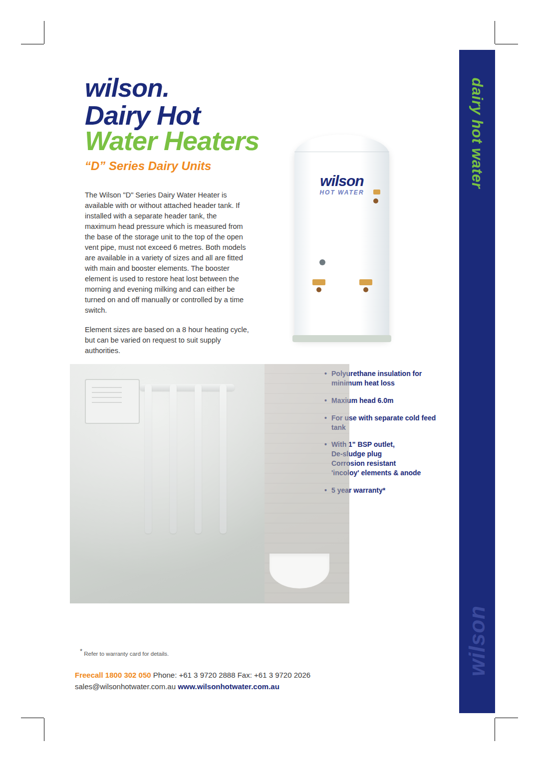dairy hot water wilson
wilson.
Dairy Hot Water Heaters
“D” Series Dairy Units
The Wilson "D" Series Dairy Water Heater is available with or without attached header tank. If installed with a separate header tank, the maximum head pressure which is measured from the base of the storage unit to the top of the open vent pipe, must not exceed 6 metres. Both models are available in a variety of sizes and all are fitted with main and booster elements. The booster element is used to restore heat lost between the morning and evening milking and can either be turned on and off manually or controlled by a time switch.
Element sizes are based on a 8 hour heating cycle, but can be varied on request to suit supply authorities.
wilson HOT WATER
Polyurethane insulation for minimum heat loss
Maxium head 6.0m
For use with separate cold feed tank
With 1" BSP outlet,
De-sludge plug
Corrosion resistant
'incoloy' elements & anode
5 year warranty*
* Refer to warranty card for details.
Freecall 1800 302 050 Phone: +61 3 9720 2888 Fax: +61 3 9720 2026
sales@wilsonhotwater.com.au www.wilsonhotwater.com.au